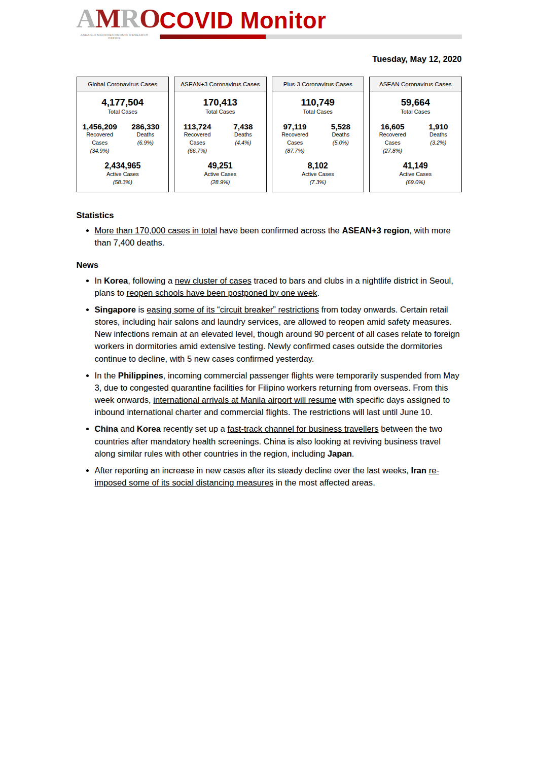AMRO ASEAN+3 Macroeconomic Research Office
COVID Monitor
Tuesday, May 12, 2020
Global Coronavirus Cases
4,177,504
Total Cases
1,456,209
Recovered Cases
(34.9%)
286,330
Deaths
(6.9%)
2,434,965
Active Cases
(58.3%)
ASEAN+3 Coronavirus Cases
170,413
Total Cases
113,724
Recovered Cases
(66.7%)
7,438
Deaths
(4.4%)
49,251
Active Cases
(28.9%)
Plus-3 Coronavirus Cases
110,749
Total Cases
97,119
Recovered Cases
(87.7%)
5,528
Deaths
(5.0%)
8,102
Active Cases
(7.3%)
ASEAN Coronavirus Cases
59,664
Total Cases
16,605
Recovered Cases
(27.8%)
1,910
Deaths
(3.2%)
41,149
Active Cases
(69.0%)
Statistics
More than 170,000 cases in total have been confirmed across the ASEAN+3 region, with more than 7,400 deaths.
News
In Korea, following a new cluster of cases traced to bars and clubs in a nightlife district in Seoul, plans to reopen schools have been postponed by one week.
Singapore is easing some of its “circuit breaker” restrictions from today onwards. Certain retail stores, including hair salons and laundry services, are allowed to reopen amid safety measures. New infections remain at an elevated level, though around 90 percent of all cases relate to foreign workers in dormitories amid extensive testing. Newly confirmed cases outside the dormitories continue to decline, with 5 new cases confirmed yesterday.
In the Philippines, incoming commercial passenger flights were temporarily suspended from May 3, due to congested quarantine facilities for Filipino workers returning from overseas. From this week onwards, international arrivals at Manila airport will resume with specific days assigned to inbound international charter and commercial flights. The restrictions will last until June 10.
China and Korea recently set up a fast-track channel for business travellers between the two countries after mandatory health screenings. China is also looking at reviving business travel along similar rules with other countries in the region, including Japan.
After reporting an increase in new cases after its steady decline over the last weeks, Iran re-imposed some of its social distancing measures in the most affected areas.